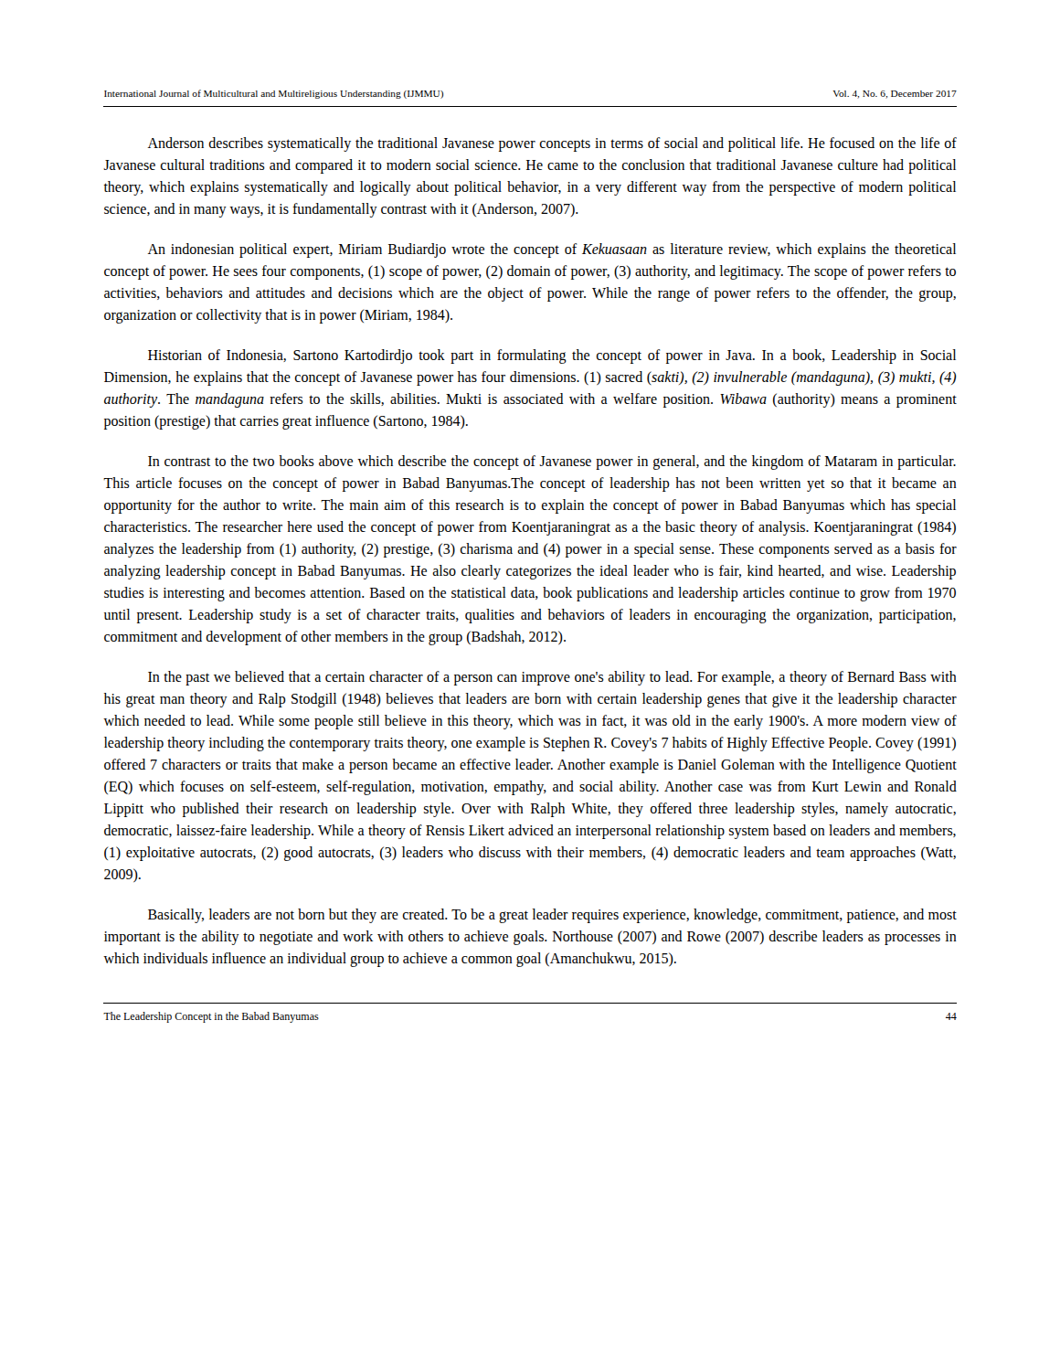International Journal of Multicultural and Multireligious Understanding (IJMMU)
Vol. 4, No. 6, December 2017
Anderson describes systematically the traditional Javanese power concepts in terms of social and political life. He focused on the life of Javanese cultural traditions and compared it to modern social science. He came to the conclusion that traditional Javanese culture had political theory, which explains systematically and logically about political behavior, in a very different way from the perspective of modern political science, and in many ways, it is fundamentally contrast with it (Anderson, 2007).
An indonesian political expert, Miriam Budiardjo wrote the concept of Kekuasaan as literature review, which explains the theoretical concept of power. He sees four components, (1) scope of power, (2) domain of power, (3) authority, and legitimacy. The scope of power refers to activities, behaviors and attitudes and decisions which are the object of power. While the range of power refers to the offender, the group, organization or collectivity that is in power (Miriam, 1984).
Historian of Indonesia, Sartono Kartodirdjo took part in formulating the concept of power in Java. In a book, Leadership in Social Dimension, he explains that the concept of Javanese power has four dimensions. (1) sacred (sakti), (2) invulnerable (mandaguna), (3) mukti, (4) authority. The mandaguna refers to the skills, abilities. Mukti is associated with a welfare position. Wibawa (authority) means a prominent position (prestige) that carries great influence (Sartono, 1984).
In contrast to the two books above which describe the concept of Javanese power in general, and the kingdom of Mataram in particular. This article focuses on the concept of power in Babad Banyumas.The concept of leadership has not been written yet so that it became an opportunity for the author to write. The main aim of this research is to explain the concept of power in Babad Banyumas which has special characteristics. The researcher here used the concept of power from Koentjaraningrat as a the basic theory of analysis. Koentjaraningrat (1984) analyzes the leadership from (1) authority, (2) prestige, (3) charisma and (4) power in a special sense. These components served as a basis for analyzing leadership concept in Babad Banyumas. He also clearly categorizes the ideal leader who is fair, kind hearted, and wise. Leadership studies is interesting and becomes attention. Based on the statistical data, book publications and leadership articles continue to grow from 1970 until present. Leadership study is a set of character traits, qualities and behaviors of leaders in encouraging the organization, participation, commitment and development of other members in the group (Badshah, 2012).
In the past we believed that a certain character of a person can improve one's ability to lead. For example, a theory of Bernard Bass with his great man theory and Ralp Stodgill (1948) believes that leaders are born with certain leadership genes that give it the leadership character which needed to lead. While some people still believe in this theory, which was in fact, it was old in the early 1900's. A more modern view of leadership theory including the contemporary traits theory, one example is Stephen R. Covey's 7 habits of Highly Effective People. Covey (1991) offered 7 characters or traits that make a person became an effective leader. Another example is Daniel Goleman with the Intelligence Quotient (EQ) which focuses on self-esteem, self-regulation, motivation, empathy, and social ability. Another case was from Kurt Lewin and Ronald Lippitt who published their research on leadership style. Over with Ralph White, they offered three leadership styles, namely autocratic, democratic, laissez-faire leadership. While a theory of Rensis Likert adviced an interpersonal relationship system based on leaders and members, (1) exploitative autocrats, (2) good autocrats, (3) leaders who discuss with their members, (4) democratic leaders and team approaches (Watt, 2009).
Basically, leaders are not born but they are created. To be a great leader requires experience, knowledge, commitment, patience, and most important is the ability to negotiate and work with others to achieve goals. Northouse (2007) and Rowe (2007) describe leaders as processes in which individuals influence an individual group to achieve a common goal (Amanchukwu, 2015).
The Leadership Concept in the Babad Banyumas
44